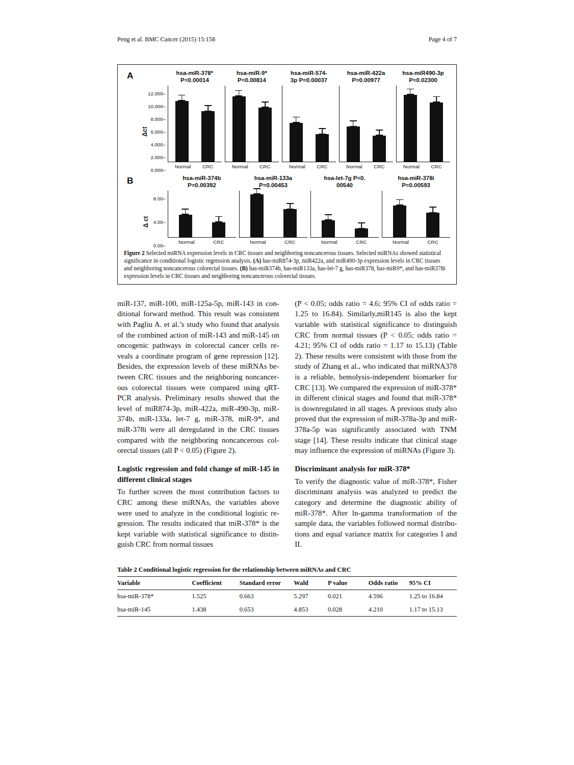Peng et al. BMC Cancer (2015) 15:158
Page 4 of 7
A
Δct
12.000–
10.000–
8.000–
6.000–
4.000–
2.000–
0.000–
hsa-miR-378*
P=0.00014
Normal CRC
hsa-miR-9*
P=0.00814
Normal CRC
hsa-miR-574-
3p P=0.00037
Normal CRC
hsa-miR-422a
P=0.00977
Normal CRC
hsa-miR490-3p
P=0.02300
Normal CRC
B
Δ ct
8.00–
4.00–
0.00–
hsa-miR-374b
P=0.00392
Normal CRC
hsa-miR-133a
P=0.00453
Normal CRC
hsa-let-7g P=0.
00540
Normal CRC
hsa-miR-378i
P=0.00593
Normal CRC
Figure 2 Selected miRNA expression levels in CRC tissues and neighboring noncancerous tissues. Selected miRNAs showed statistical significance in conditional logistic regression analysis. (A) has-miR874-3p, miR422a, and miR490-3p expression levels in CRC tissues and neighboring noncancerous colorectal tissues. (B) has-miR374b, has-miR133a, has-let-7 g, has-miR378, has-miR9*, and has-miR378i expression levels in CRC tissues and neighboring noncancerous colorectal tissues.
miR-137, miR-100, miR-125a-5p, miR-143 in conditional forward method. This result was consistent with Pagliu A. et al.’s study who found that analysis of the combined action of miR-143 and miR-145 on oncogenic pathways in colorectal cancer cells reveals a coordinate program of gene repression [12]. Besides, the expression levels of these miRNAs between CRC tissues and the neighboring noncancerous colorectal tissues were compared using qRT-PCR analysis. Preliminary results showed that the level of miR874-3p, miR-422a, miR-490-3p, miR-374b, miR-133a, let-7 g, miR-378, miR-9*, and miR-378i were all deregulated in the CRC tissues compared with the neighboring noncancerous colorectal tissues (all P < 0.05) (Figure 2).
Logistic regression and fold change of miR-145 in different clinical stages
To further screen the most contribution factors to CRC among these miRNAs, the variables above were used to analyze in the conditional logistic regression. The results indicated that miR-378* is the kept variable with statistical significance to distinguish CRC from normal tissues
(P < 0.05; odds ratio = 4.6; 95% CI of odds ratio = 1.25 to 16.84). Similarly,miR145 is also the kept variable with statistical significance to distinguish CRC from normal tissues (P < 0.05; odds ratio = 4.21; 95% CI of odds ratio = 1.17 to 15.13) (Table 2). These results were consistent with those from the study of Zhang et al., who indicated that miRNA378 is a reliable, hemolysis-independent biomarker for CRC [13]. We compared the expression of miR-378* in different clinical stages and found that miR-378* is downregulated in all stages. A previous study also proved that the expression of miR-378a-3p and miR-378a-5p was significantly associated with TNM stage [14]. These results indicate that clinical stage may influence the expression of miRNAs (Figure 3).
Discriminant analysis for miR-378*
To verify the diagnostic value of miR-378*, Fisher discriminant analysis was analyzed to predict the category and determine the diagnostic ability of miR-378*. After ln-gamma transformation of the sample data, the variables followed normal distributions and equal variance matrix for categories I and II.
Table 2 Conditional logistic regression for the relationship between miRNAs and CRC
| Variable | Coefficient | Standard error | Wald | P value | Odds ratio | 95% CI |
| --- | --- | --- | --- | --- | --- | --- |
| hsa-miR-378* | 1.525 | 0.663 | 5.297 | 0.021 | 4.596 | 1.25 to 16.84 |
| hsa-miR-145 | 1.438 | 0.653 | 4.853 | 0.028 | 4.210 | 1.17 to 15.13 |